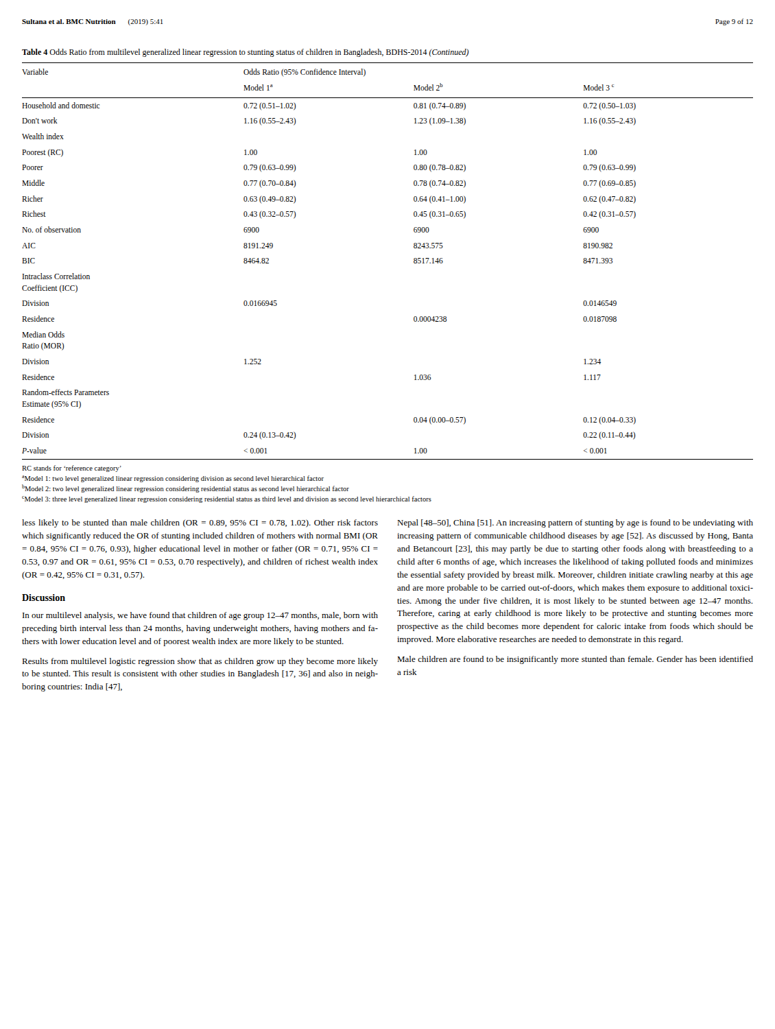Sultana et al. BMC Nutrition(2019) 5:41
Page 9 of 12
Table 4 Odds Ratio from multilevel generalized linear regression to stunting status of children in Bangladesh, BDHS-2014 (Continued)
| Variable | Odds Ratio (95% Confidence Interval) |
| --- | --- |
| | Model 1 a | Model 2 b | Model 3 c |
| Household and domestic | 0.72 (0.51–1.02) | 0.81 (0.74–0.89) | 0.72 (0.50–1.03) |
| Don't work | 1.16 (0.55–2.43) | 1.23 (1.09–1.38) | 1.16 (0.55–2.43) |
| Wealth index | | | |
| Poorest (RC) | 1.00 | 1.00 | 1.00 |
| Poorer | 0.79 (0.63–0.99) | 0.80 (0.78–0.82) | 0.79 (0.63–0.99) |
| Middle | 0.77 (0.70–0.84) | 0.78 (0.74–0.82) | 0.77 (0.69–0.85) |
| Richer | 0.63 (0.49–0.82) | 0.64 (0.41–1.00) | 0.62 (0.47–0.82) |
| Richest | 0.43 (0.32–0.57) | 0.45 (0.31–0.65) | 0.42 (0.31–0.57) |
| No. of observation | 6900 | 6900 | 6900 |
| AIC | 8191.249 | 8243.575 | 8190.982 |
| BIC | 8464.82 | 8517.146 | 8471.393 |
| Intraclass Correlation Coefficient (ICC) | | | |
| Division | 0.0166945 | | 0.0146549 |
| Residence | | 0.0004238 | 0.0187098 |
| Median Odds Ratio (MOR) | | | |
| Division | 1.252 | | 1.234 |
| Residence | | 1.036 | 1.117 |
| Random-effects Parameters Estimate (95% CI) | | | |
| Residence | | 0.04 (0.00–0.57) | 0.12 (0.04–0.33) |
| Division | 0.24 (0.13–0.42) | | 0.22 (0.11–0.44) |
| P -value | < 0.001 | 1.00 | < 0.001 |
RC stands for ‘reference category’
aModel 1: two level generalized linear regression considering division as second level hierarchical factor
bModel 2: two level generalized linear regression considering residential status as second level hierarchical factor
cModel 3: three level generalized linear regression considering residential status as third level and division as second level hierarchical factors
less likely to be stunted than male children (OR = 0.89, 95% CI = 0.78, 1.02). Other risk factors which significantly reduced the OR of stunting included children of mothers with normal BMI (OR = 0.84, 95% CI = 0.76, 0.93), higher educational level in mother or father (OR = 0.71, 95% CI = 0.53, 0.97 and OR = 0.61, 95% CI = 0.53, 0.70 respectively), and children of richest wealth index (OR = 0.42, 95% CI = 0.31, 0.57).
Discussion
In our multilevel analysis, we have found that children of age group 12–47 months, male, born with preceding birth interval less than 24 months, having underweight mothers, having mothers and fathers with lower education level and of poorest wealth index are more likely to be stunted.
Results from multilevel logistic regression show that as children grow up they become more likely to be stunted. This result is consistent with other studies in Bangladesh [17, 36] and also in neighboring countries: India [47],
Nepal [48–50], China [51]. An increasing pattern of stunting by age is found to be undeviating with increasing pattern of communicable childhood diseases by age [52]. As discussed by Hong, Banta and Betancourt [23], this may partly be due to starting other foods along with breastfeeding to a child after 6 months of age, which increases the likelihood of taking polluted foods and minimizes the essential safety provided by breast milk. Moreover, children initiate crawling nearby at this age and are more probable to be carried out-of-doors, which makes them exposure to additional toxicities. Among the under five children, it is most likely to be stunted between age 12–47 months. Therefore, caring at early childhood is more likely to be protective and stunting becomes more prospective as the child becomes more dependent for caloric intake from foods which should be improved. More elaborative researches are needed to demonstrate in this regard.
Male children are found to be insignificantly more stunted than female. Gender has been identified a risk